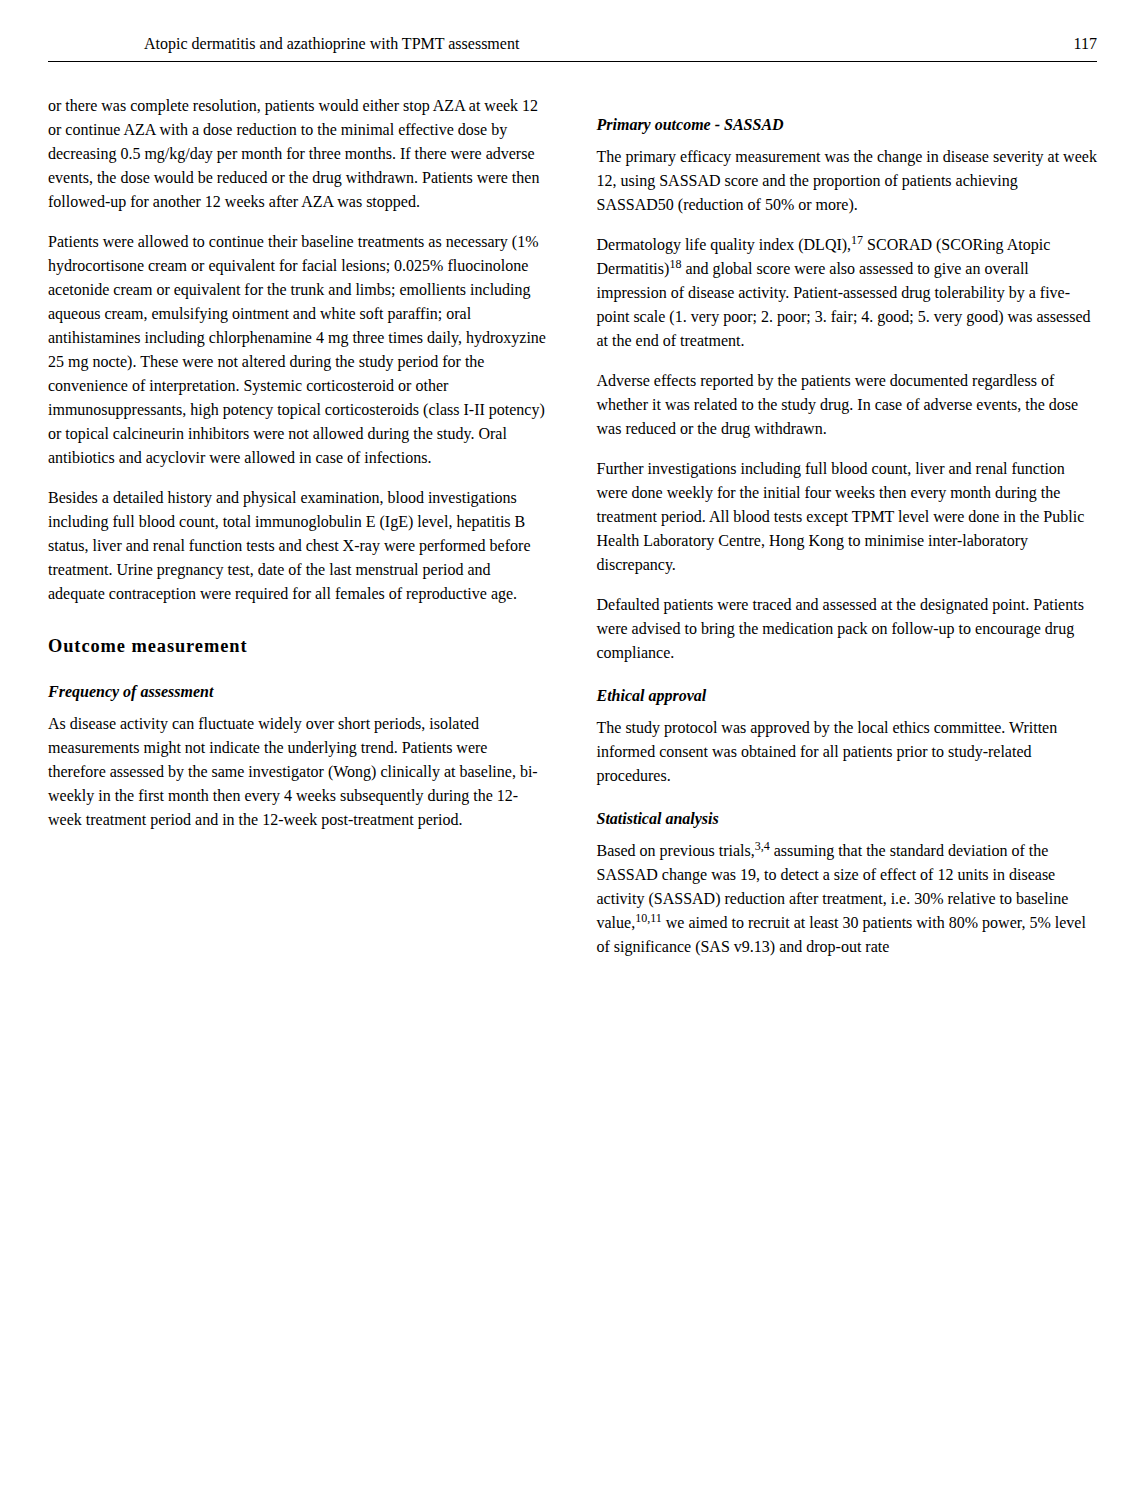Atopic dermatitis and azathioprine with TPMT assessment
117
or there was complete resolution, patients would either stop AZA at week 12 or continue AZA with a dose reduction to the minimal effective dose by decreasing 0.5 mg/kg/day per month for three months. If there were adverse events, the dose would be reduced or the drug withdrawn. Patients were then followed-up for another 12 weeks after AZA was stopped.
Patients were allowed to continue their baseline treatments as necessary (1% hydrocortisone cream or equivalent for facial lesions; 0.025% fluocinolone acetonide cream or equivalent for the trunk and limbs; emollients including aqueous cream, emulsifying ointment and white soft paraffin; oral antihistamines including chlorphenamine 4 mg three times daily, hydroxyzine 25 mg nocte). These were not altered during the study period for the convenience of interpretation. Systemic corticosteroid or other immunosuppressants, high potency topical corticosteroids (class I-II potency) or topical calcineurin inhibitors were not allowed during the study. Oral antibiotics and acyclovir were allowed in case of infections.
Besides a detailed history and physical examination, blood investigations including full blood count, total immunoglobulin E (IgE) level, hepatitis B status, liver and renal function tests and chest X-ray were performed before treatment. Urine pregnancy test, date of the last menstrual period and adequate contraception were required for all females of reproductive age.
Outcome measurement
Frequency of assessment
As disease activity can fluctuate widely over short periods, isolated measurements might not indicate the underlying trend. Patients were therefore assessed by the same investigator (Wong) clinically at baseline, bi-weekly in the first month then every 4 weeks subsequently during the 12-week treatment period and in the 12-week post-treatment period.
Primary outcome - SASSAD
The primary efficacy measurement was the change in disease severity at week 12, using SASSAD score and the proportion of patients achieving SASSAD50 (reduction of 50% or more).
Dermatology life quality index (DLQI),17 SCORAD (SCORing Atopic Dermatitis)18 and global score were also assessed to give an overall impression of disease activity. Patient-assessed drug tolerability by a five-point scale (1. very poor; 2. poor; 3. fair; 4. good; 5. very good) was assessed at the end of treatment.
Adverse effects reported by the patients were documented regardless of whether it was related to the study drug. In case of adverse events, the dose was reduced or the drug withdrawn.
Further investigations including full blood count, liver and renal function were done weekly for the initial four weeks then every month during the treatment period. All blood tests except TPMT level were done in the Public Health Laboratory Centre, Hong Kong to minimise inter-laboratory discrepancy.
Defaulted patients were traced and assessed at the designated point. Patients were advised to bring the medication pack on follow-up to encourage drug compliance.
Ethical approval
The study protocol was approved by the local ethics committee. Written informed consent was obtained for all patients prior to study-related procedures.
Statistical analysis
Based on previous trials,3,4 assuming that the standard deviation of the SASSAD change was 19, to detect a size of effect of 12 units in disease activity (SASSAD) reduction after treatment, i.e. 30% relative to baseline value,10,11 we aimed to recruit at least 30 patients with 80% power, 5% level of significance (SAS v9.13) and drop-out rate